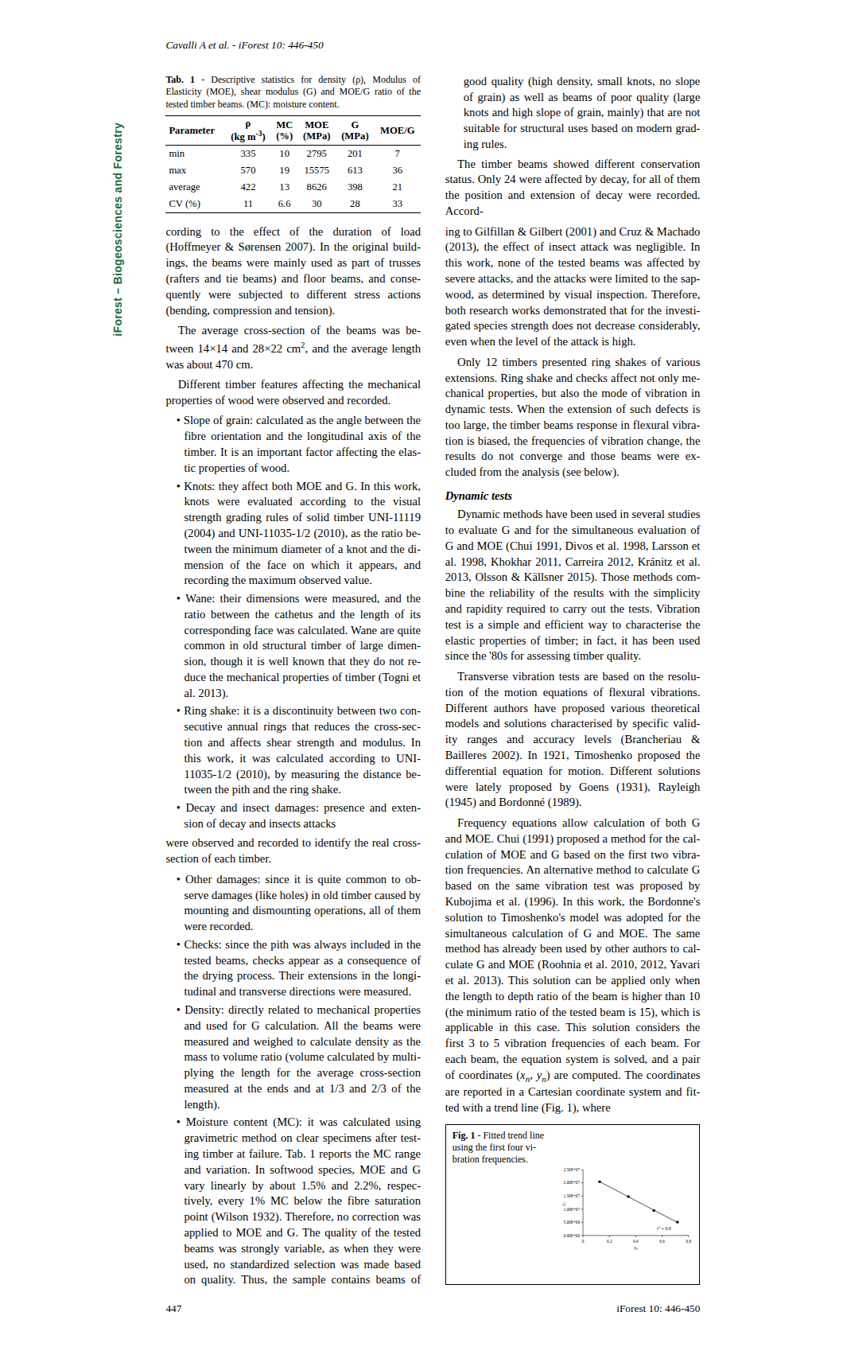iForest – Biogeosciences and Forestry
Cavalli A et al. - iForest 10: 446-450
Tab. 1 - Descriptive statistics for density (ρ), Modulus of Elasticity (MOE), shear modulus (G) and MOE/G ratio of the tested timber beams. (MC): moisture content.
| Parameter | ρ (kg m -3 ) | MC (%) | MOE (MPa) | G (MPa) | MOE/G |
| --- | --- | --- | --- | --- | --- |
| min | 335 | 10 | 2795 | 201 | 7 |
| max | 570 | 19 | 15575 | 613 | 36 |
| average | 422 | 13 | 8626 | 398 | 21 |
| CV (%) | 11 | 6.6 | 30 | 28 | 33 |
cording to the effect of the duration of load (Hoffmeyer & Sørensen 2007). In the original buildings, the beams were mainly used as part of trusses (rafters and tie beams) and floor beams, and consequently were subjected to different stress actions (bending, compression and tension).
The average cross-section of the beams was between 14×14 and 28×22 cm2, and the average length was about 470 cm.
Different timber features affecting the mechanical properties of wood were observed and recorded.
Slope of grain: calculated as the angle between the fibre orientation and the longitudinal axis of the timber. It is an important factor affecting the elastic properties of wood.
Knots: they affect both MOE and G. In this work, knots were evaluated according to the visual strength grading rules of solid timber UNI-11119 (2004) and UNI-11035-1/2 (2010), as the ratio between the minimum diameter of a knot and the dimension of the face on which it appears, and recording the maximum observed value.
Wane: their dimensions were measured, and the ratio between the cathetus and the length of its corresponding face was calculated. Wane are quite common in old structural timber of large dimension, though it is well known that they do not reduce the mechanical properties of timber (Togni et al. 2013).
Ring shake: it is a discontinuity between two consecutive annual rings that reduces the cross-section and affects shear strength and modulus. In this work, it was calculated according to UNI-11035-1/2 (2010), by measuring the distance between the pith and the ring shake.
Decay and insect damages: presence and extension of decay and insects attacks
were observed and recorded to identify the real cross-section of each timber.
Other damages: since it is quite common to observe damages (like holes) in old timber caused by mounting and dismounting operations, all of them were recorded.
Checks: since the pith was always included in the tested beams, checks appear as a consequence of the drying process. Their extensions in the longitudinal and transverse directions were measured.
Density: directly related to mechanical properties and used for G calculation. All the beams were measured and weighed to calculate density as the mass to volume ratio (volume calculated by multiplying the length for the average cross-section measured at the ends and at 1/3 and 2/3 of the length).
Moisture content (MC): it was calculated using gravimetric method on clear specimens after testing timber at failure. Tab. 1 reports the MC range and variation. In softwood species, MOE and G vary linearly by about 1.5% and 2.2%, respectively, every 1% MC below the fibre saturation point (Wilson 1932). Therefore, no correction was applied to MOE and G. The quality of the tested beams was strongly variable, as when they were used, no standardized selection was made based on quality. Thus, the sample contains beams of good quality (high density, small knots, no slope of grain) as well as beams of poor quality (large knots and high slope of grain, mainly) that are not suitable for structural uses based on modern grading rules.
The timber beams showed different conservation status. Only 24 were affected by decay, for all of them the position and extension of decay were recorded. Accord-
ing to Gilfillan & Gilbert (2001) and Cruz & Machado (2013), the effect of insect attack was negligible. In this work, none of the tested beams was affected by severe attacks, and the attacks were limited to the sapwood, as determined by visual inspection. Therefore, both research works demonstrated that for the investigated species strength does not decrease considerably, even when the level of the attack is high.
Only 12 timbers presented ring shakes of various extensions. Ring shake and checks affect not only mechanical properties, but also the mode of vibration in dynamic tests. When the extension of such defects is too large, the timber beams response in flexural vibration is biased, the frequencies of vibration change, the results do not converge and those beams were excluded from the analysis (see below).
Dynamic tests
Dynamic methods have been used in several studies to evaluate G and for the simultaneous evaluation of G and MOE (Chui 1991, Divos et al. 1998, Larsson et al. 1998, Khokhar 2011, Carreira 2012, Kránitz et al. 2013, Olsson & Källsner 2015). Those methods combine the reliability of the results with the simplicity and rapidity required to carry out the tests. Vibration test is a simple and efficient way to characterise the elastic properties of timber; in fact, it has been used since the '80s for assessing timber quality.
Transverse vibration tests are based on the resolution of the motion equations of flexural vibrations. Different authors have proposed various theoretical models and solutions characterised by specific validity ranges and accuracy levels (Brancheriau & Bailleres 2002). In 1921, Timoshenko proposed the differential equation for motion. Different solutions were lately proposed by Goens (1931), Rayleigh (1945) and Bordonné (1989).
Frequency equations allow calculation of both G and MOE. Chui (1991) proposed a method for the calculation of MOE and G based on the first two vibration frequencies. An alternative method to calculate G based on the same vibration test was proposed by Kubojima et al. (1996). In this work, the Bordonne's solution to Timoshenko's model was adopted for the simultaneous calculation of G and MOE. The same method has already been used by other authors to calculate G and MOE (Roohnia et al. 2010, 2012, Yavari et al. 2013). This solution can be applied only when the length to depth ratio of the beam is higher than 10 (the minimum ratio of the tested beam is 15), which is applicable in this case. This solution considers the first 3 to 5 vibration frequencies of each beam. For each beam, the equation system is solved, and a pair of coordinates (xn, yn) are computed. The coordinates are reported in a Cartesian coordinate system and fitted with a trend line (Fig. 1), where
Fig. 1 - Fitted trend line using the first four vibration frequencies.
0.00E+00 5.00E+06 1.00E+07 1.50E+07 2.00E+07 2.50E+07 0 0.2 0.4 0.6 0.8 xn yn r2 = 0.9
447
iForest 10: 446-450